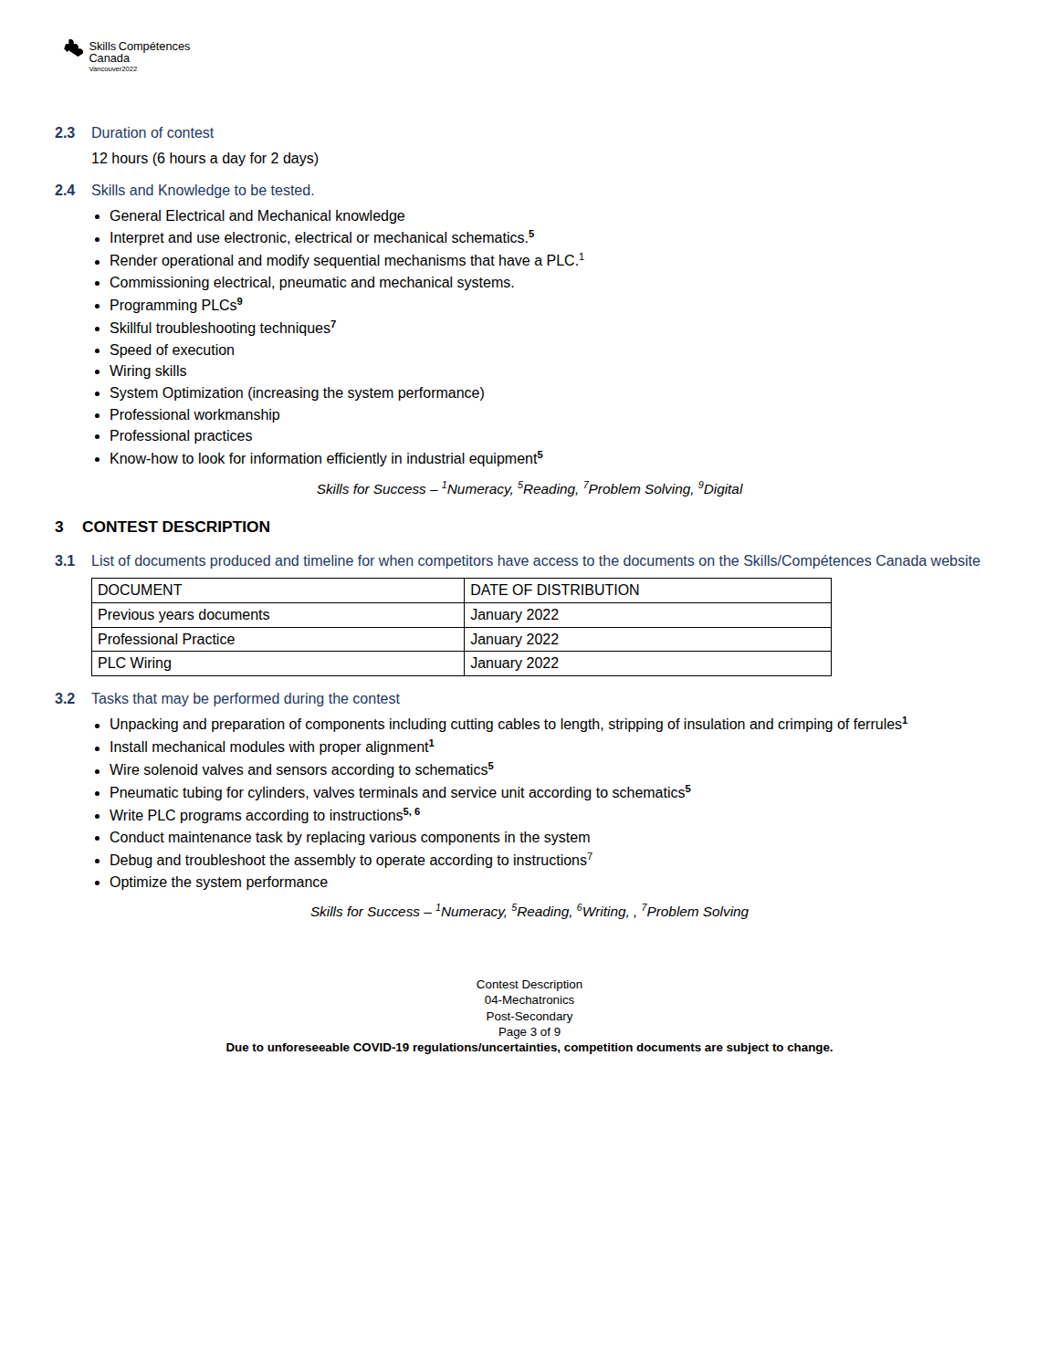Skills Compétences Canada Vancouver2022
2.3 Duration of contest
12 hours (6 hours a day for 2 days)
2.4 Skills and Knowledge to be tested.
General Electrical and Mechanical knowledge
Interpret and use electronic, electrical or mechanical schematics.5
Render operational and modify sequential mechanisms that have a PLC.1
Commissioning electrical, pneumatic and mechanical systems.
Programming PLCs9
Skillful troubleshooting techniques7
Speed of execution
Wiring skills
System Optimization (increasing the system performance)
Professional workmanship
Professional practices
Know-how to look for information efficiently in industrial equipment5
Skills for Success – 1Numeracy, 5Reading, 7Problem Solving, 9Digital
3 CONTEST DESCRIPTION
3.1 List of documents produced and timeline for when competitors have access to the documents on the Skills/Compétences Canada website
| DOCUMENT | DATE OF DISTRIBUTION |
| Previous years documents | January 2022 |
| Professional Practice | January 2022 |
| PLC Wiring | January 2022 |
3.2 Tasks that may be performed during the contest
Unpacking and preparation of components including cutting cables to length, stripping of insulation and crimping of ferrules1
Install mechanical modules with proper alignment1
Wire solenoid valves and sensors according to schematics5
Pneumatic tubing for cylinders, valves terminals and service unit according to schematics5
Write PLC programs according to instructions5, 6
Conduct maintenance task by replacing various components in the system
Debug and troubleshoot the assembly to operate according to instructions7
Optimize the system performance
Skills for Success – 1Numeracy, 5Reading, 6Writing, , 7Problem Solving
Contest Description
04-Mechatronics
Post-Secondary
Page 3 of 9
Due to unforeseeable COVID-19 regulations/uncertainties, competition documents are subject to change.